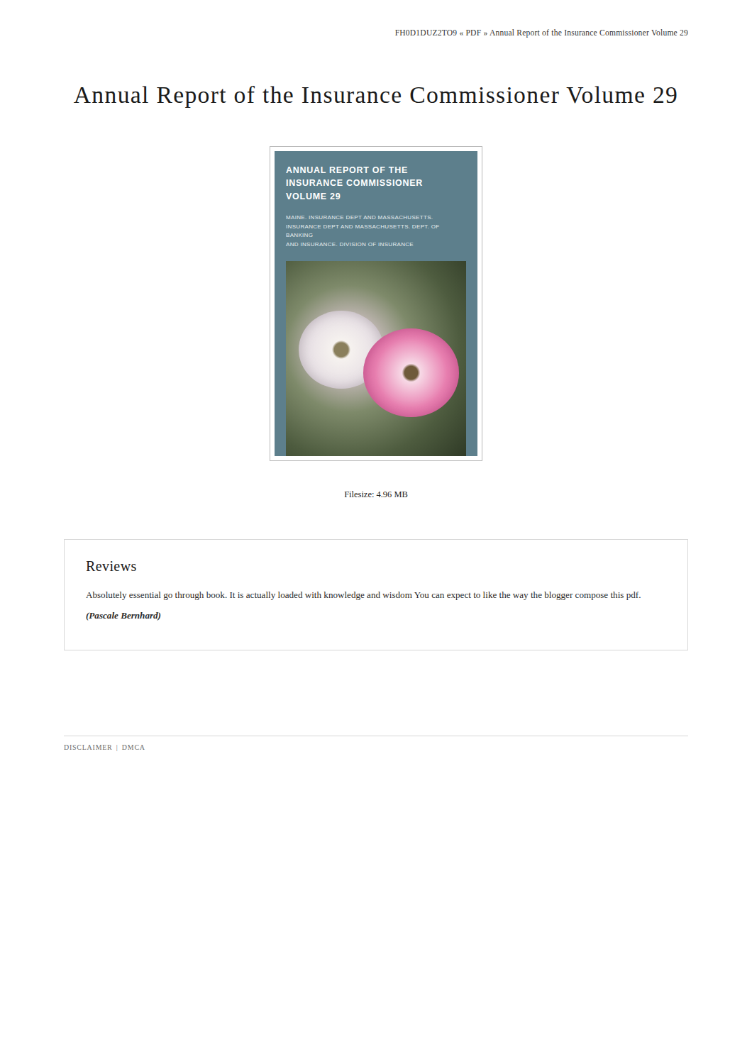FH0D1DUZ2TO9 « PDF » Annual Report of the Insurance Commissioner Volume 29
Annual Report of the Insurance Commissioner Volume 29
Annual Report of the
Insurance Commissioner
Volume 29
Maine. Insurance Dept and Massachusetts.
Insurance Dept and Massachusetts. Dept. of Banking
and Insurance. Division of Insurance
Filesize: 4.96 MB
Reviews
Absolutely essential go through book. It is actually loaded with knowledge and wisdom You can expect to like the way the blogger compose this pdf.
(Pascale Bernhard)
DISCLAIMER | DMCA